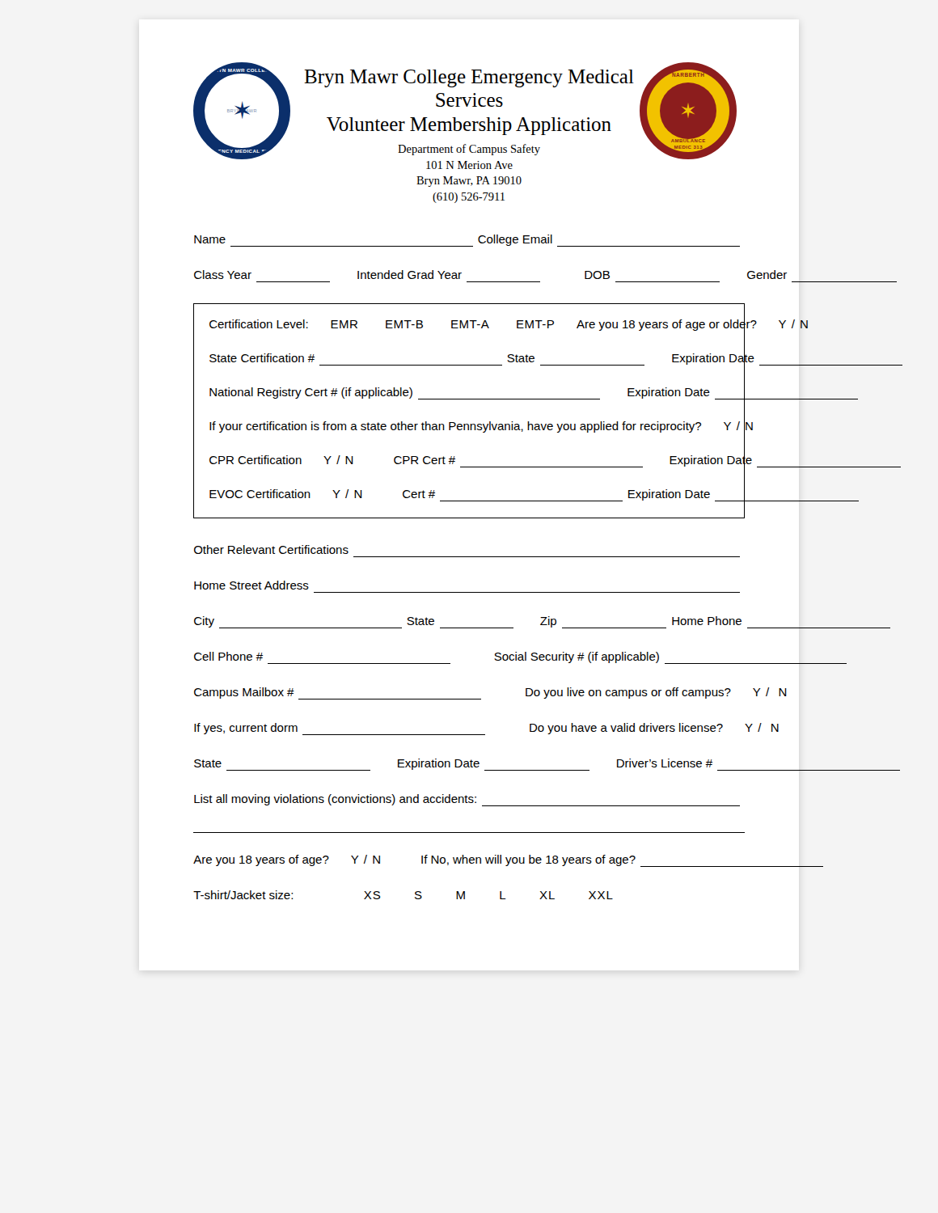Bryn Mawr College
Bryn Mawr
✶
Emergency Medical Service
Bryn Mawr College Emergency Medical Services
Volunteer Membership Application
Department of Campus Safety
101 N Merion Ave
Bryn Mawr, PA 19010
(610) 526-7911
Narberth
✶
Ambulance
Medic 313
Name College Email
Class Year Intended Grad Year DOB Gender
Certification Level: EMR EMT-B EMT-A EMT-P Are you 18 years of age or older? Y / N
State Certification # State Expiration Date
National Registry Cert # (if applicable) Expiration Date
If your certification is from a state other than Pennsylvania, have you applied for reciprocity? Y / N
CPR Certification Y / N CPR Cert # Expiration Date
EVOC Certification Y / N Cert # Expiration Date
Other Relevant Certifications
Home Street Address
City State Zip Home Phone
Cell Phone # Social Security # (if applicable)
Campus Mailbox # Do you live on campus or off campus? Y / N
If yes, current dorm Do you have a valid drivers license? Y / N
State Expiration Date Driver’s License #
List all moving violations (convictions) and accidents:
Are you 18 years of age? Y / N If No, when will you be 18 years of age?
T-shirt/Jacket size: XS SMLXL XXL